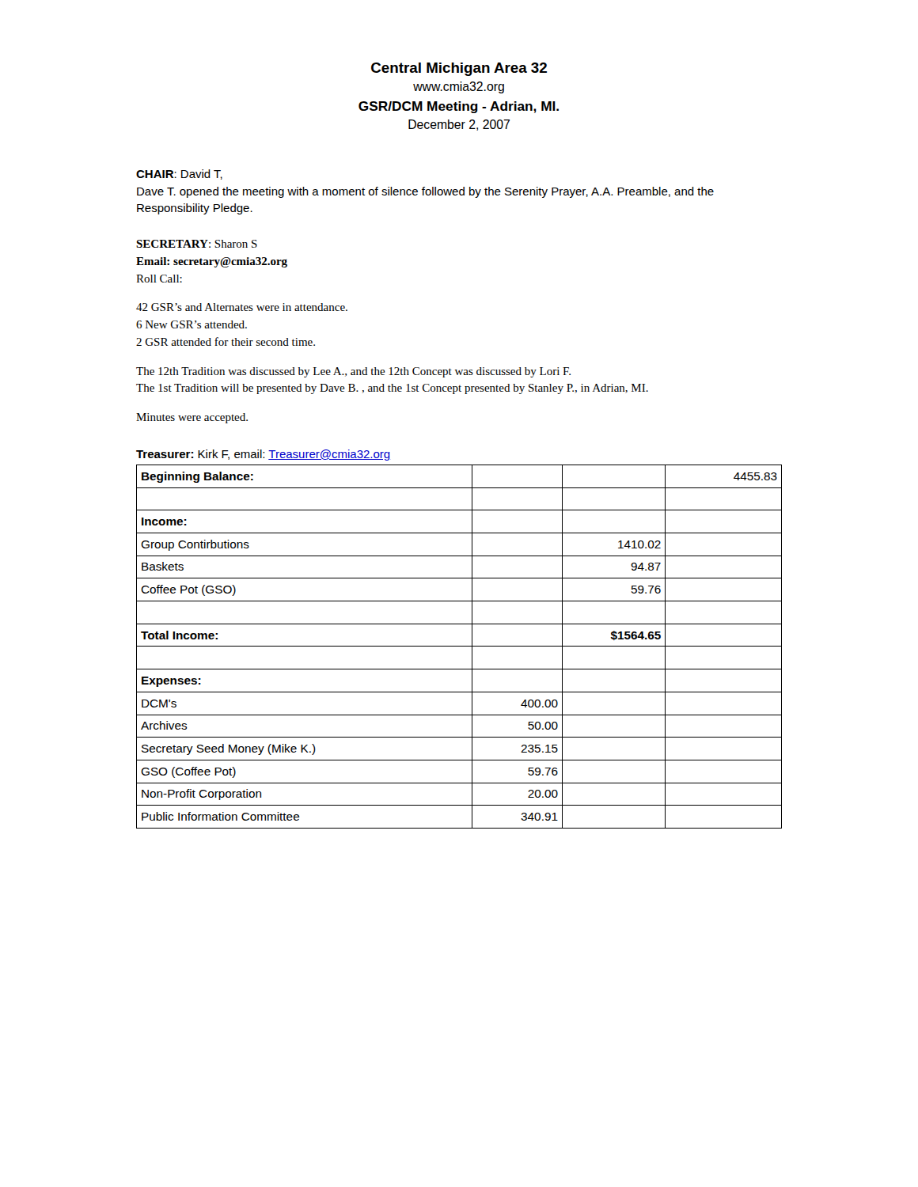Central Michigan Area 32 www.cmia32.org GSR/DCM Meeting - Adrian, MI. December 2, 2007
CHAIR: David T,
Dave T. opened the meeting with a moment of silence followed by the Serenity Prayer, A.A. Preamble, and the Responsibility Pledge.
SECRETARY: Sharon S
Email: secretary@cmia32.org
Roll Call:
42 GSR’s and Alternates were in attendance.
6 New GSR’s attended.
2 GSR attended for their second time.
The 12th Tradition was discussed by Lee A., and the 12th Concept was discussed by Lori F.
The 1st Tradition will be presented by Dave B. , and the 1st Concept presented by Stanley P., in Adrian, MI.
Minutes were accepted.
Treasurer: Kirk F, email: Treasurer@cmia32.org
| Beginning Balance: | | | 4455.83 |
| Income: | | | |
| Group Contirbutions | | 1410.02 | |
| Baskets | | 94.87 | |
| Coffee Pot (GSO) | | 59.76 | |
| Total Income: | | $1564.65 | |
| Expenses: | | | |
| DCM's | 400.00 | | |
| Archives | 50.00 | | |
| Secretary Seed Money (Mike K.) | 235.15 | | |
| GSO (Coffee Pot) | 59.76 | | |
| Non-Profit Corporation | 20.00 | | |
| Public Information Committee | 340.91 | | |